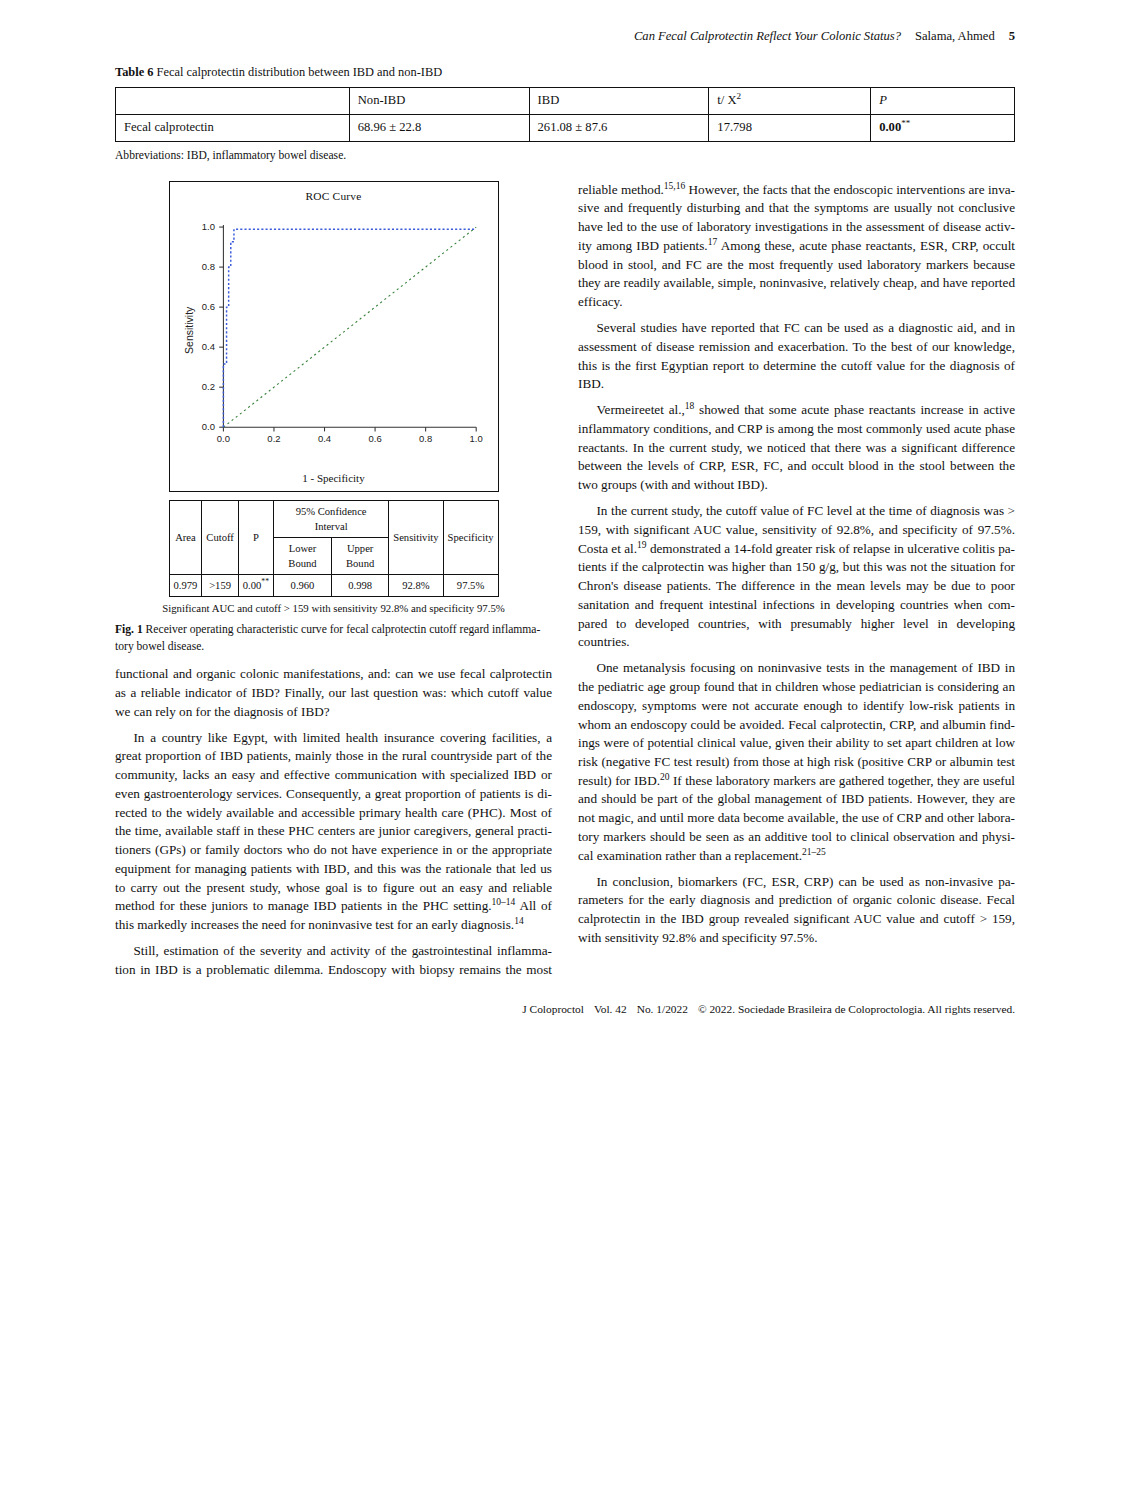Can Fecal Calprotectin Reflect Your Colonic Status? Salama, Ahmed 5
Table 6 Fecal calprotectin distribution between IBD and non-IBD
| | Non-IBD | IBD | t/ X 2 | P |
| --- | --- | --- | --- | --- |
| Fecal calprotectin | 68.96 ± 22.8 | 261.08 ± 87.6 | 17.798 | 0.00 ** |
Abbreviations: IBD, inflammatory bowel disease.
ROC Curve
0.0 0.2 0.4 0.6 0.8 1.0 0.0 0.2 0.4 0.6 0.8 1.0 Sensitivity
1 - Specificity
| Area | Cutoff | P | 95% Confidence Interval | Sensitivity | Specificity |
| --- | --- | --- | --- | --- | --- |
| Lower Bound | Upper Bound |
| 0.979 | >159 | 0.00 ** | 0.960 | 0.998 | 92.8% | 97.5% |
Significant AUC and cutoff > 159 with sensitivity 92.8% and specificity 97.5%
Fig. 1 Receiver operating characteristic curve for fecal calprotectin cutoff regard inflammatory bowel disease.
functional and organic colonic manifestations, and: can we use fecal calprotectin as a reliable indicator of IBD? Finally, our last question was: which cutoff value we can rely on for the diagnosis of IBD?
In a country like Egypt, with limited health insurance covering facilities, a great proportion of IBD patients, mainly those in the rural countryside part of the community, lacks an easy and effective communication with specialized IBD or even gastroenterology services. Consequently, a great proportion of patients is directed to the widely available and accessible primary health care (PHC). Most of the time, available staff in these PHC centers are junior caregivers, general practitioners (GPs) or family doctors who do not have experience in or the appropriate equipment for managing patients with IBD, and this was the rationale that led us to carry out the present study, whose goal is to figure out an easy and reliable method for these juniors to manage IBD patients in the PHC setting.10–14 All of this markedly increases the need for noninvasive test for an early diagnosis.14
Still, estimation of the severity and activity of the gastrointestinal inflammation in IBD is a problematic dilemma. Endoscopy with biopsy remains the most reliable method.15,16 However, the facts that the endoscopic interventions are invasive and frequently disturbing and that the symptoms are usually not conclusive have led to the use of laboratory investigations in the assessment of disease activity among IBD patients.17 Among these, acute phase reactants, ESR, CRP, occult blood in stool, and FC are the most frequently used laboratory markers because they are readily available, simple, noninvasive, relatively cheap, and have reported efficacy.
Several studies have reported that FC can be used as a diagnostic aid, and in assessment of disease remission and exacerbation. To the best of our knowledge, this is the first Egyptian report to determine the cutoff value for the diagnosis of IBD.
Vermeireetet al.,18 showed that some acute phase reactants increase in active inflammatory conditions, and CRP is among the most commonly used acute phase reactants. In the current study, we noticed that there was a significant difference between the levels of CRP, ESR, FC, and occult blood in the stool between the two groups (with and without IBD).
In the current study, the cutoff value of FC level at the time of diagnosis was > 159, with significant AUC value, sensitivity of 92.8%, and specificity of 97.5%. Costa et al.19 demonstrated a 14-fold greater risk of relapse in ulcerative colitis patients if the calprotectin was higher than 150 g/g, but this was not the situation for Chron's disease patients. The difference in the mean levels may be due to poor sanitation and frequent intestinal infections in developing countries when compared to developed countries, with presumably higher level in developing countries.
One metanalysis focusing on noninvasive tests in the management of IBD in the pediatric age group found that in children whose pediatrician is considering an endoscopy, symptoms were not accurate enough to identify low-risk patients in whom an endoscopy could be avoided. Fecal calprotectin, CRP, and albumin findings were of potential clinical value, given their ability to set apart children at low risk (negative FC test result) from those at high risk (positive CRP or albumin test result) for IBD.20 If these laboratory markers are gathered together, they are useful and should be part of the global management of IBD patients. However, they are not magic, and until more data become available, the use of CRP and other laboratory markers should be seen as an additive tool to clinical observation and physical examination rather than a replacement.21–25
In conclusion, biomarkers (FC, ESR, CRP) can be used as non-invasive parameters for the early diagnosis and prediction of organic colonic disease. Fecal calprotectin in the IBD group revealed significant AUC value and cutoff > 159, with sensitivity 92.8% and specificity 97.5%.
J Coloproctol Vol. 42 No. 1/2022 © 2022. Sociedade Brasileira de Coloproctologia. All rights reserved.